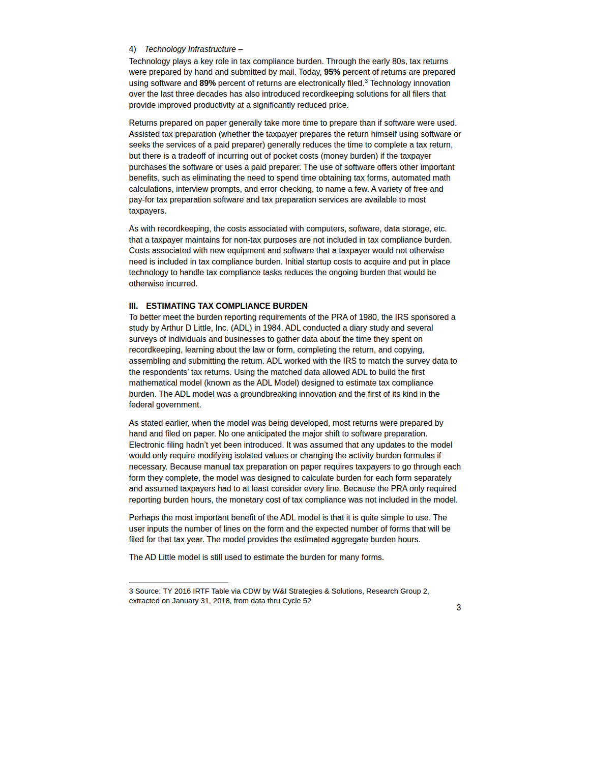4) Technology Infrastructure –
Technology plays a key role in tax compliance burden. Through the early 80s, tax returns were prepared by hand and submitted by mail. Today, 95% percent of returns are prepared using software and 89% percent of returns are electronically filed.3 Technology innovation over the last three decades has also introduced recordkeeping solutions for all filers that provide improved productivity at a significantly reduced price.
Returns prepared on paper generally take more time to prepare than if software were used. Assisted tax preparation (whether the taxpayer prepares the return himself using software or seeks the services of a paid preparer) generally reduces the time to complete a tax return, but there is a tradeoff of incurring out of pocket costs (money burden) if the taxpayer purchases the software or uses a paid preparer. The use of software offers other important benefits, such as eliminating the need to spend time obtaining tax forms, automated math calculations, interview prompts, and error checking, to name a few. A variety of free and pay-for tax preparation software and tax preparation services are available to most taxpayers.
As with recordkeeping, the costs associated with computers, software, data storage, etc. that a taxpayer maintains for non-tax purposes are not included in tax compliance burden. Costs associated with new equipment and software that a taxpayer would not otherwise need is included in tax compliance burden. Initial startup costs to acquire and put in place technology to handle tax compliance tasks reduces the ongoing burden that would be otherwise incurred.
III. ESTIMATING TAX COMPLIANCE BURDEN
To better meet the burden reporting requirements of the PRA of 1980, the IRS sponsored a study by Arthur D Little, Inc. (ADL) in 1984. ADL conducted a diary study and several surveys of individuals and businesses to gather data about the time they spent on recordkeeping, learning about the law or form, completing the return, and copying, assembling and submitting the return. ADL worked with the IRS to match the survey data to the respondents’ tax returns. Using the matched data allowed ADL to build the first mathematical model (known as the ADL Model) designed to estimate tax compliance burden. The ADL model was a groundbreaking innovation and the first of its kind in the federal government.
As stated earlier, when the model was being developed, most returns were prepared by hand and filed on paper. No one anticipated the major shift to software preparation. Electronic filing hadn’t yet been introduced. It was assumed that any updates to the model would only require modifying isolated values or changing the activity burden formulas if necessary. Because manual tax preparation on paper requires taxpayers to go through each form they complete, the model was designed to calculate burden for each form separately and assumed taxpayers had to at least consider every line. Because the PRA only required reporting burden hours, the monetary cost of tax compliance was not included in the model.
Perhaps the most important benefit of the ADL model is that it is quite simple to use. The user inputs the number of lines on the form and the expected number of forms that will be filed for that tax year. The model provides the estimated aggregate burden hours.
The AD Little model is still used to estimate the burden for many forms.
3 Source: TY 2016 IRTF Table via CDW by W&I Strategies & Solutions, Research Group 2, extracted on January 31, 2018, from data thru Cycle 52
3